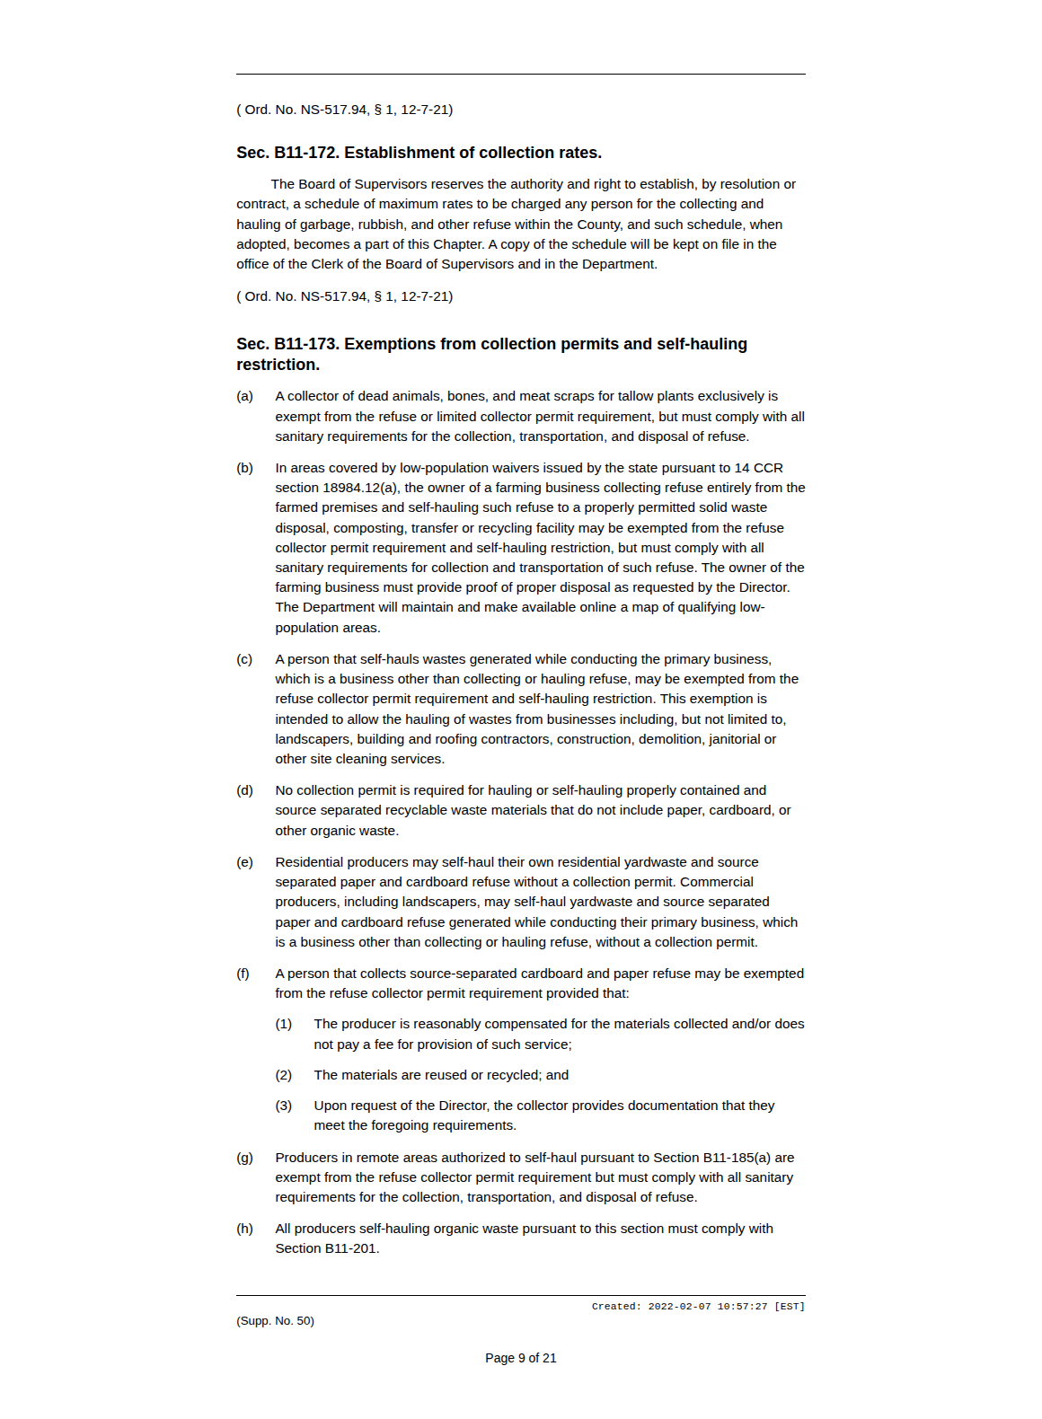( Ord. No. NS-517.94, § 1, 12-7-21)
Sec. B11-172. Establishment of collection rates.
The Board of Supervisors reserves the authority and right to establish, by resolution or contract, a schedule of maximum rates to be charged any person for the collecting and hauling of garbage, rubbish, and other refuse within the County, and such schedule, when adopted, becomes a part of this Chapter. A copy of the schedule will be kept on file in the office of the Clerk of the Board of Supervisors and in the Department.
( Ord. No. NS-517.94, § 1, 12-7-21)
Sec. B11-173. Exemptions from collection permits and self-hauling restriction.
(a) A collector of dead animals, bones, and meat scraps for tallow plants exclusively is exempt from the refuse or limited collector permit requirement, but must comply with all sanitary requirements for the collection, transportation, and disposal of refuse.
(b) In areas covered by low-population waivers issued by the state pursuant to 14 CCR section 18984.12(a), the owner of a farming business collecting refuse entirely from the farmed premises and self-hauling such refuse to a properly permitted solid waste disposal, composting, transfer or recycling facility may be exempted from the refuse collector permit requirement and self-hauling restriction, but must comply with all sanitary requirements for collection and transportation of such refuse. The owner of the farming business must provide proof of proper disposal as requested by the Director. The Department will maintain and make available online a map of qualifying low-population areas.
(c) A person that self-hauls wastes generated while conducting the primary business, which is a business other than collecting or hauling refuse, may be exempted from the refuse collector permit requirement and self-hauling restriction. This exemption is intended to allow the hauling of wastes from businesses including, but not limited to, landscapers, building and roofing contractors, construction, demolition, janitorial or other site cleaning services.
(d) No collection permit is required for hauling or self-hauling properly contained and source separated recyclable waste materials that do not include paper, cardboard, or other organic waste.
(e) Residential producers may self-haul their own residential yardwaste and source separated paper and cardboard refuse without a collection permit. Commercial producers, including landscapers, may self-haul yardwaste and source separated paper and cardboard refuse generated while conducting their primary business, which is a business other than collecting or hauling refuse, without a collection permit.
(f) A person that collects source-separated cardboard and paper refuse may be exempted from the refuse collector permit requirement provided that:
(1) The producer is reasonably compensated for the materials collected and/or does not pay a fee for provision of such service;
(2) The materials are reused or recycled; and
(3) Upon request of the Director, the collector provides documentation that they meet the foregoing requirements.
(g) Producers in remote areas authorized to self-haul pursuant to Section B11-185(a) are exempt from the refuse collector permit requirement but must comply with all sanitary requirements for the collection, transportation, and disposal of refuse.
(h) All producers self-hauling organic waste pursuant to this section must comply with Section B11-201.
Created: 2022-02-07 10:57:27 [EST]
(Supp. No. 50)
Page 9 of 21